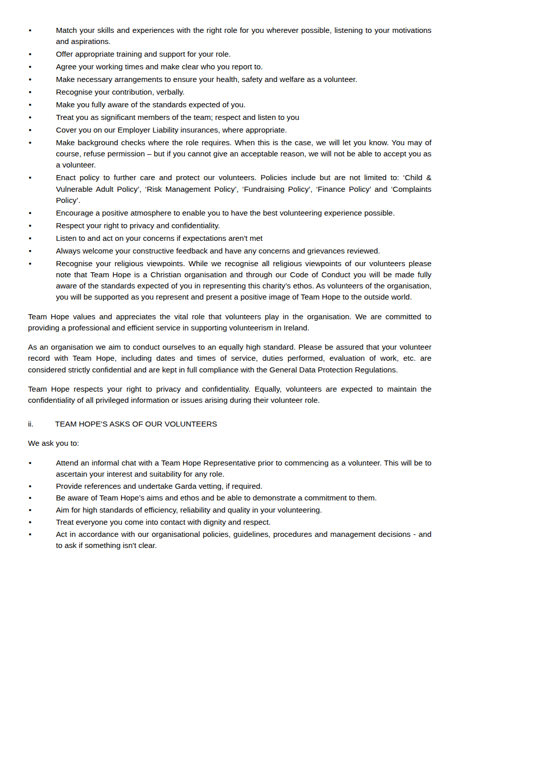Match your skills and experiences with the right role for you wherever possible, listening to your motivations and aspirations.
Offer appropriate training and support for your role.
Agree your working times and make clear who you report to.
Make necessary arrangements to ensure your health, safety and welfare as a volunteer.
Recognise your contribution, verbally.
Make you fully aware of the standards expected of you.
Treat you as significant members of the team; respect and listen to you
Cover you on our Employer Liability insurances, where appropriate.
Make background checks where the role requires. When this is the case, we will let you know. You may of course, refuse permission – but if you cannot give an acceptable reason, we will not be able to accept you as a volunteer.
Enact policy to further care and protect our volunteers. Policies include but are not limited to: ‘Child & Vulnerable Adult Policy’, ‘Risk Management Policy’, ‘Fundraising Policy’, ‘Finance Policy’ and ‘Complaints Policy’.
Encourage a positive atmosphere to enable you to have the best volunteering experience possible.
Respect your right to privacy and confidentiality.
Listen to and act on your concerns if expectations aren't met
Always welcome your constructive feedback and have any concerns and grievances reviewed.
Recognise your religious viewpoints. While we recognise all religious viewpoints of our volunteers please note that Team Hope is a Christian organisation and through our Code of Conduct you will be made fully aware of the standards expected of you in representing this charity’s ethos. As volunteers of the organisation, you will be supported as you represent and present a positive image of Team Hope to the outside world.
Team Hope values and appreciates the vital role that volunteers play in the organisation. We are committed to providing a professional and efficient service in supporting volunteerism in Ireland.
As an organisation we aim to conduct ourselves to an equally high standard. Please be assured that your volunteer record with Team Hope, including dates and times of service, duties performed, evaluation of work, etc. are considered strictly confidential and are kept in full compliance with the General Data Protection Regulations.
Team Hope respects your right to privacy and confidentiality. Equally, volunteers are expected to maintain the confidentiality of all privileged information or issues arising during their volunteer role.
ii. TEAM HOPE’S ASKS OF OUR VOLUNTEERS
We ask you to:
Attend an informal chat with a Team Hope Representative prior to commencing as a volunteer. This will be to ascertain your interest and suitability for any role.
Provide references and undertake Garda vetting, if required.
Be aware of Team Hope’s aims and ethos and be able to demonstrate a commitment to them.
Aim for high standards of efficiency, reliability and quality in your volunteering.
Treat everyone you come into contact with dignity and respect.
Act in accordance with our organisational policies, guidelines, procedures and management decisions - and to ask if something isn't clear.